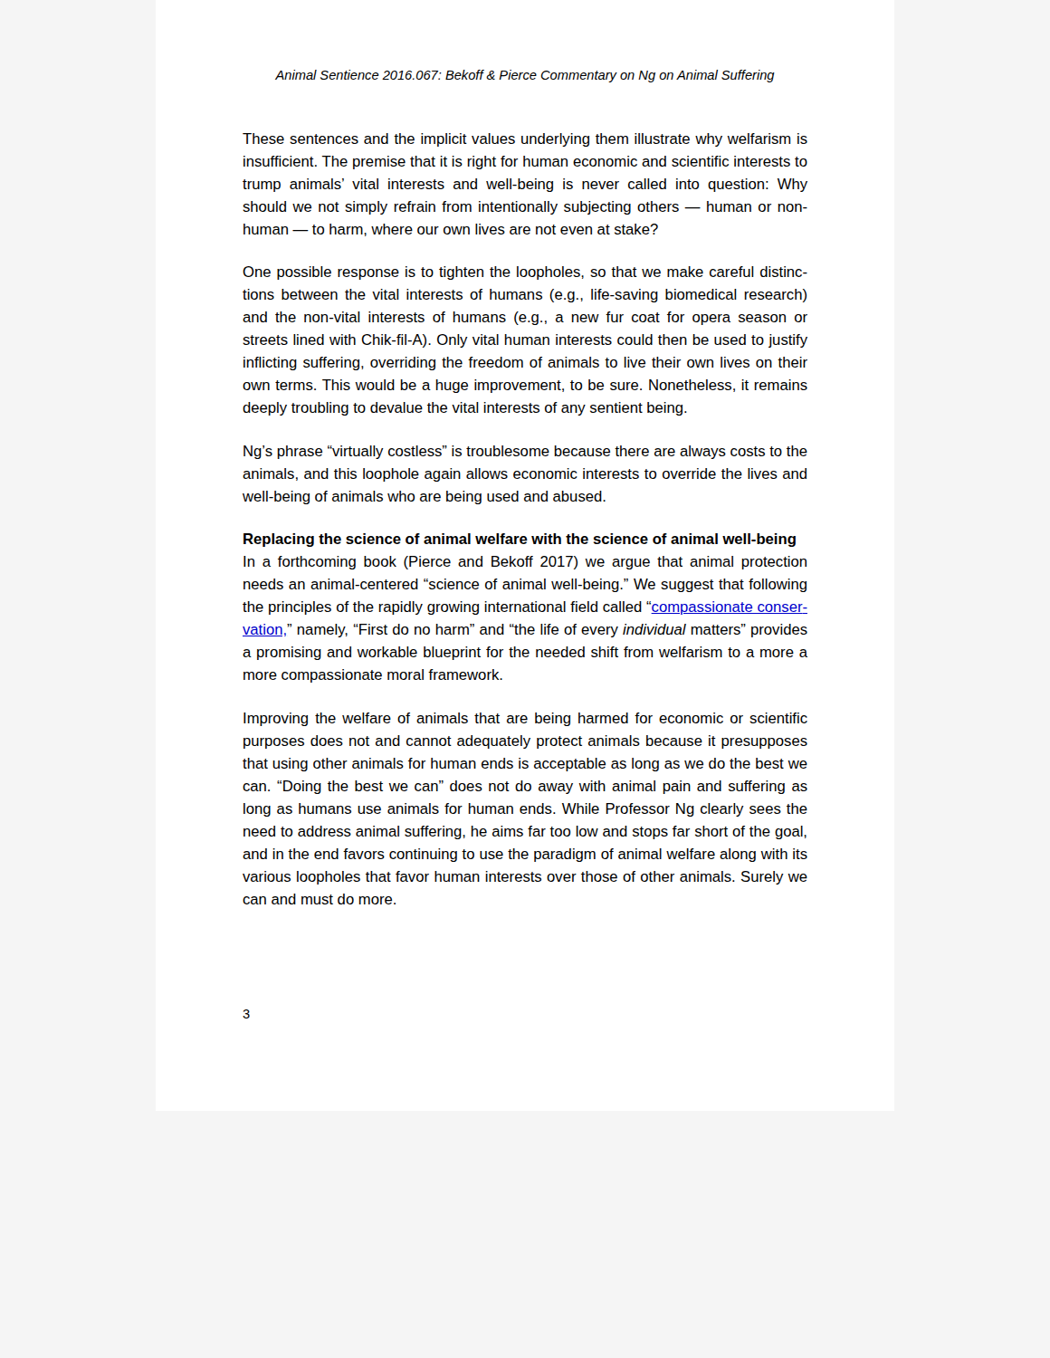Animal Sentience 2016.067: Bekoff & Pierce Commentary on Ng on Animal Suffering
These sentences and the implicit values underlying them illustrate why welfarism is insufficient. The premise that it is right for human economic and scientific interests to trump animals’ vital interests and well-being is never called into question: Why should we not simply refrain from intentionally subjecting others — human or non-human — to harm, where our own lives are not even at stake?
One possible response is to tighten the loopholes, so that we make careful distinctions between the vital interests of humans (e.g., life-saving biomedical research) and the non-vital interests of humans (e.g., a new fur coat for opera season or streets lined with Chik-fil-A). Only vital human interests could then be used to justify inflicting suffering, overriding the freedom of animals to live their own lives on their own terms. This would be a huge improvement, to be sure. Nonetheless, it remains deeply troubling to devalue the vital interests of any sentient being.
Ng’s phrase “virtually costless” is troublesome because there are always costs to the animals, and this loophole again allows economic interests to override the lives and well-being of animals who are being used and abused.
Replacing the science of animal welfare with the science of animal well-being
In a forthcoming book (Pierce and Bekoff 2017) we argue that animal protection needs an animal-centered “science of animal well-being.” We suggest that following the principles of the rapidly growing international field called “compassionate conservation,” namely, “First do no harm” and “the life of every individual matters” provides a promising and workable blueprint for the needed shift from welfarism to a more a more compassionate moral framework.
Improving the welfare of animals that are being harmed for economic or scientific purposes does not and cannot adequately protect animals because it presupposes that using other animals for human ends is acceptable as long as we do the best we can. “Doing the best we can” does not do away with animal pain and suffering as long as humans use animals for human ends. While Professor Ng clearly sees the need to address animal suffering, he aims far too low and stops far short of the goal, and in the end favors continuing to use the paradigm of animal welfare along with its various loopholes that favor human interests over those of other animals. Surely we can and must do more.
3